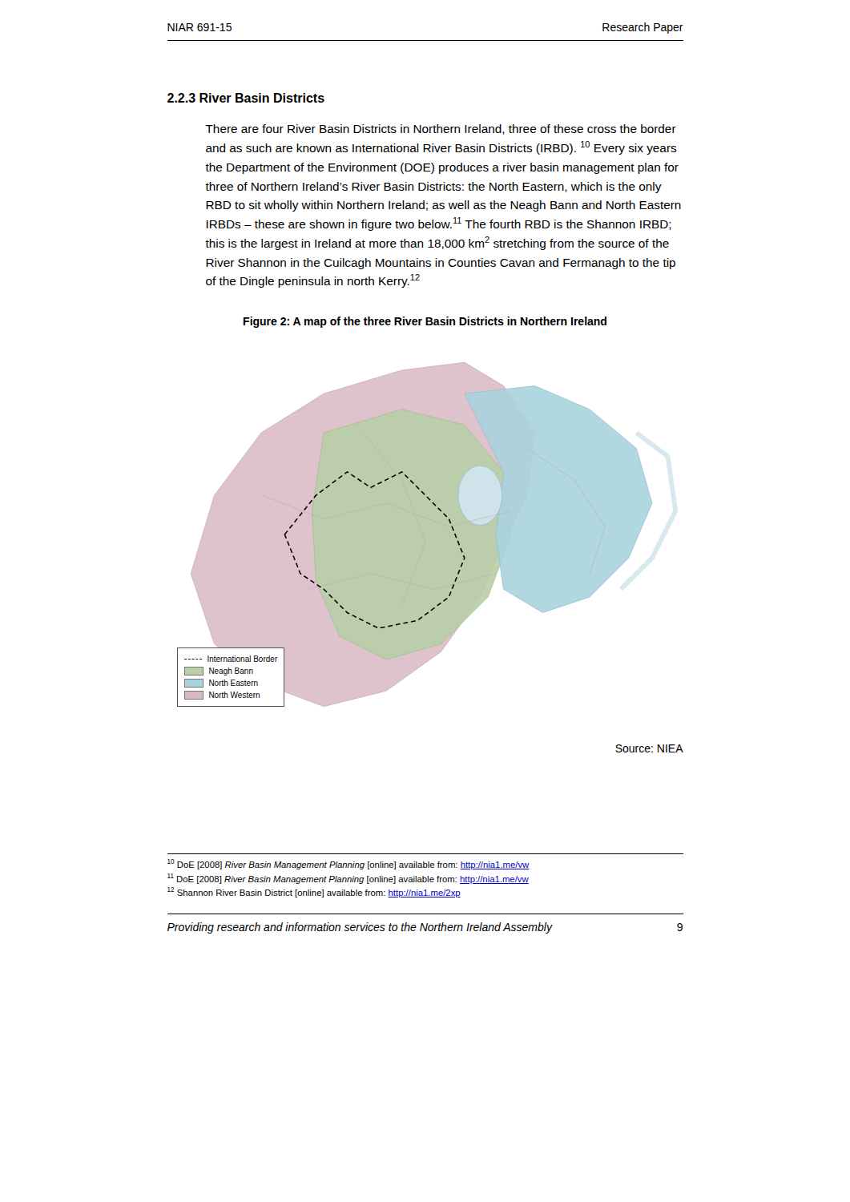NIAR 691-15 Research Paper
2.2.3 River Basin Districts
There are four River Basin Districts in Northern Ireland, three of these cross the border and as such are known as International River Basin Districts (IRBD). 10 Every six years the Department of the Environment (DOE) produces a river basin management plan for three of Northern Ireland’s River Basin Districts: the North Eastern, which is the only RBD to sit wholly within Northern Ireland; as well as the Neagh Bann and North Eastern IRBDs – these are shown in figure two below.11 The fourth RBD is the Shannon IRBD; this is the largest in Ireland at more than 18,000 km2 stretching from the source of the River Shannon in the Cuilcagh Mountains in Counties Cavan and Fermanagh to the tip of the Dingle peninsula in north Kerry.12
Figure 2: A map of the three River Basin Districts in Northern Ireland
International Border
Neagh Bann
North Eastern
North Western
Source: NIEA
10 DoE [2008] River Basin Management Planning [online] available from: http://nia1.me/vw
11 DoE [2008] River Basin Management Planning [online] available from: http://nia1.me/vw
12 Shannon River Basin District [online] available from: http://nia1.me/2xp
Providing research and information services to the Northern Ireland Assembly 9